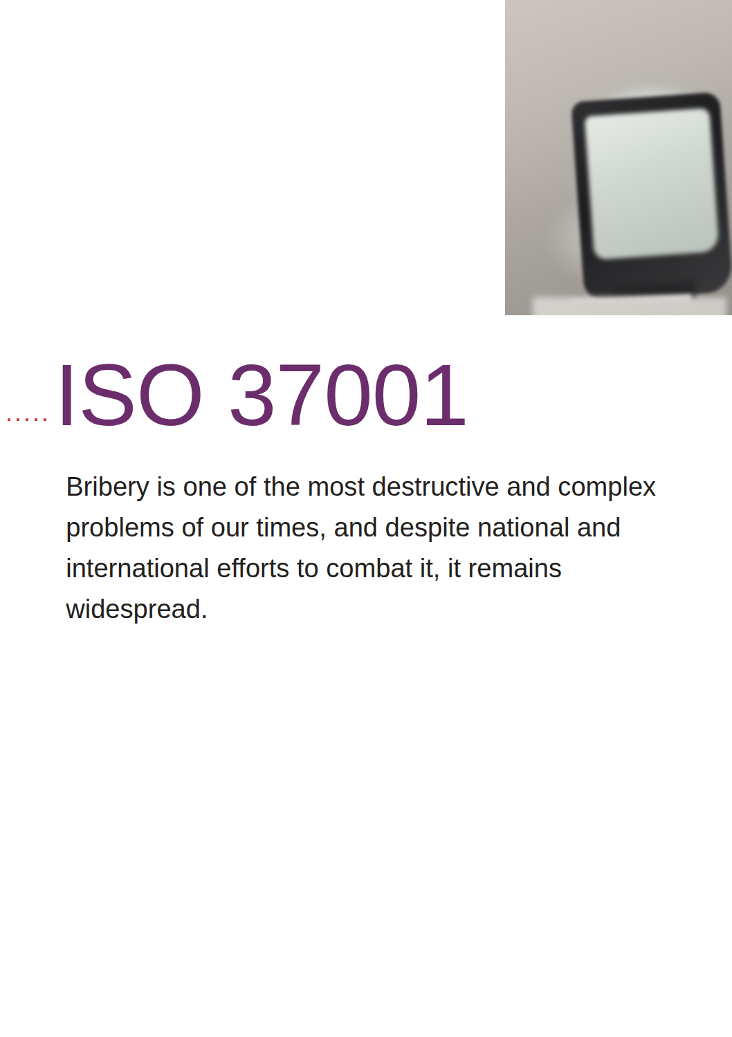.....
ISO 37001
Bribery is one of the most destructive and complex problems of our times, and despite national and international efforts to combat it, it remains widespread.